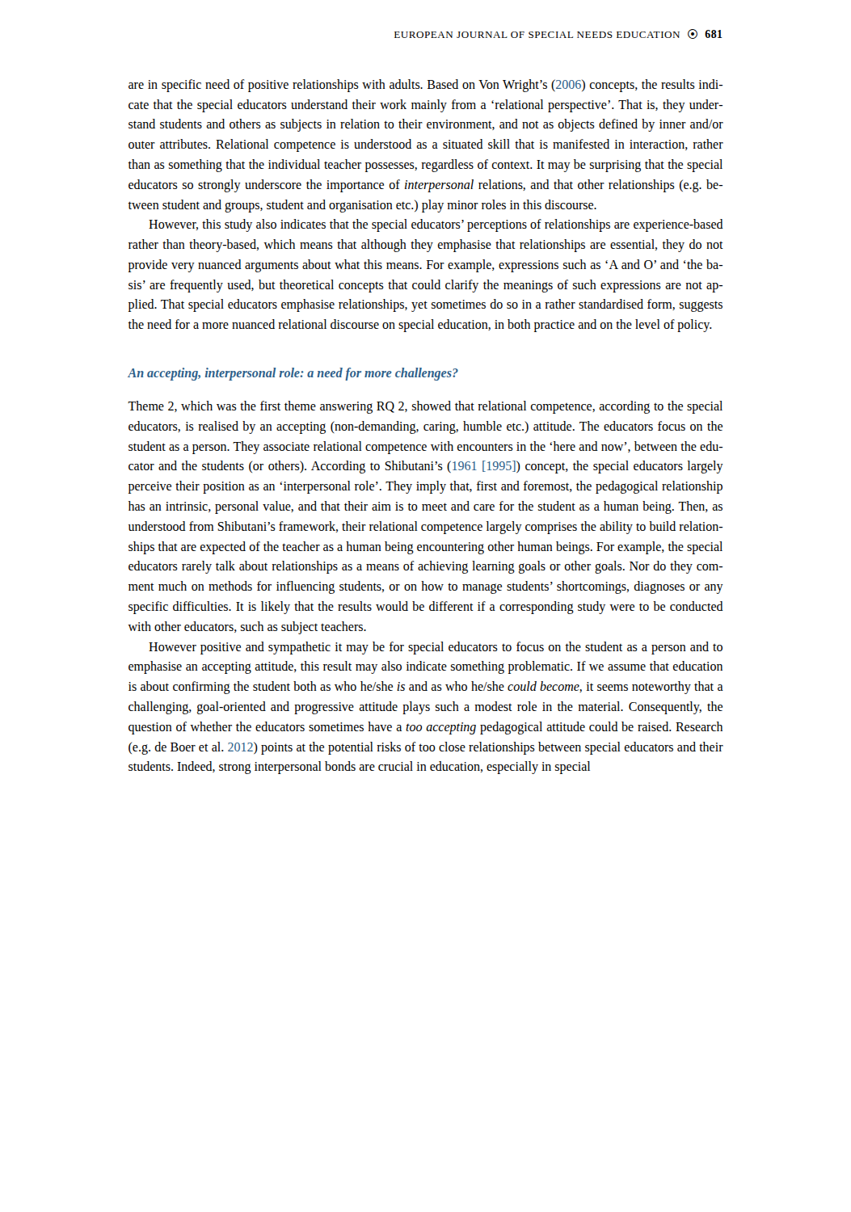European Journal of Special Needs Education ⦿ 681
are in specific need of positive relationships with adults. Based on Von Wright’s (2006) concepts, the results indicate that the special educators understand their work mainly from a ‘relational perspective’. That is, they understand students and others as subjects in relation to their environment, and not as objects defined by inner and/or outer attributes. Relational competence is understood as a situated skill that is manifested in interaction, rather than as something that the individual teacher possesses, regardless of context. It may be surprising that the special educators so strongly underscore the importance of interpersonal relations, and that other relationships (e.g. between student and groups, student and organisation etc.) play minor roles in this discourse.
However, this study also indicates that the special educators’ perceptions of relationships are experience-based rather than theory-based, which means that although they emphasise that relationships are essential, they do not provide very nuanced arguments about what this means. For example, expressions such as ‘A and O’ and ‘the basis’ are frequently used, but theoretical concepts that could clarify the meanings of such expressions are not applied. That special educators emphasise relationships, yet sometimes do so in a rather standardised form, suggests the need for a more nuanced relational discourse on special education, in both practice and on the level of policy.
An accepting, interpersonal role: a need for more challenges?
Theme 2, which was the first theme answering RQ 2, showed that relational competence, according to the special educators, is realised by an accepting (non-demanding, caring, humble etc.) attitude. The educators focus on the student as a person. They associate relational competence with encounters in the ‘here and now’, between the educator and the students (or others). According to Shibutani’s (1961 [1995]) concept, the special educators largely perceive their position as an ‘interpersonal role’. They imply that, first and foremost, the pedagogical relationship has an intrinsic, personal value, and that their aim is to meet and care for the student as a human being. Then, as understood from Shibutani’s framework, their relational competence largely comprises the ability to build relationships that are expected of the teacher as a human being encountering other human beings. For example, the special educators rarely talk about relationships as a means of achieving learning goals or other goals. Nor do they comment much on methods for influencing students, or on how to manage students’ shortcomings, diagnoses or any specific difficulties. It is likely that the results would be different if a corresponding study were to be conducted with other educators, such as subject teachers.
However positive and sympathetic it may be for special educators to focus on the student as a person and to emphasise an accepting attitude, this result may also indicate something problematic. If we assume that education is about confirming the student both as who he/she is and as who he/she could become, it seems noteworthy that a challenging, goal-oriented and progressive attitude plays such a modest role in the material. Consequently, the question of whether the educators sometimes have a too accepting pedagogical attitude could be raised. Research (e.g. de Boer et al. 2012) points at the potential risks of too close relationships between special educators and their students. Indeed, strong interpersonal bonds are crucial in education, especially in special